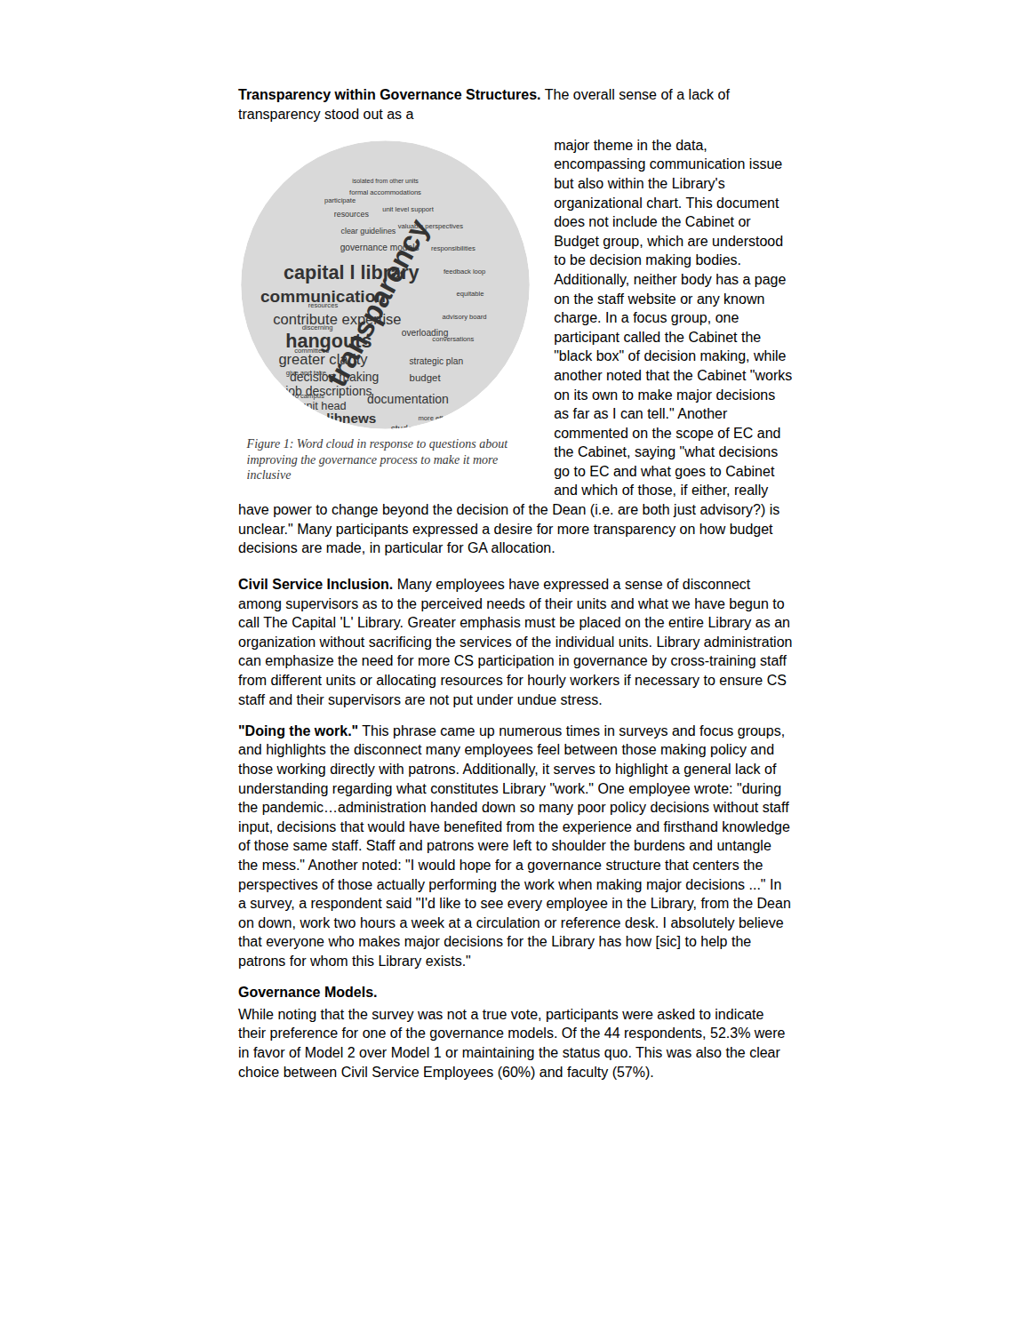Transparency within Governance Structures. The overall sense of a lack of transparency stood out as a
Figure 1: Word cloud in response to questions about improving the governance process to make it more inclusive
major theme in the data, encompassing communication issue but also within the Library's organizational chart. This document does not include the Cabinet or Budget group, which are understood to be decision making bodies. Additionally, neither body has a page on the staff website or any known charge. In a focus group, one participant called the Cabinet the "black box" of decision making, while another noted that the Cabinet "works on its own to make major decisions as far as I can tell." Another commented on the scope of EC and the Cabinet, saying "what decisions go to EC and what goes to Cabinet and which of those, if either, really have power to change beyond the decision of the Dean (i.e. are both just advisory?) is unclear." Many participants expressed a desire for more transparency on how budget decisions are made, in particular for GA allocation.
Civil Service Inclusion. Many employees have expressed a sense of disconnect among supervisors as to the perceived needs of their units and what we have begun to call The Capital 'L' Library. Greater emphasis must be placed on the entire Library as an organization without sacrificing the services of the individual units. Library administration can emphasize the need for more CS participation in governance by cross-training staff from different units or allocating resources for hourly workers if necessary to ensure CS staff and their supervisors are not put under undue stress.
"Doing the work." This phrase came up numerous times in surveys and focus groups, and highlights the disconnect many employees feel between those making policy and those working directly with patrons. Additionally, it serves to highlight a general lack of understanding regarding what constitutes Library "work." One employee wrote: "during the pandemic…administration handed down so many poor policy decisions without staff input, decisions that would have benefited from the experience and firsthand knowledge of those same staff. Staff and patrons were left to shoulder the burdens and untangle the mess." Another noted: "I would hope for a governance structure that centers the perspectives of those actually performing the work when making major decisions ..." In a survey, a respondent said "I'd like to see every employee in the Library, from the Dean on down, work two hours a week at a circulation or reference desk. I absolutely believe that everyone who makes major decisions for the Library has how [sic] to help the patrons for whom this Library exists."
Governance Models.
While noting that the survey was not a true vote, participants were asked to indicate their preference for one of the governance models. Of the 44 respondents, 52.3% were in favor of Model 2 over Model 1 or maintaining the status quo. This was also the clear choice between Civil Service Employees (60%) and faculty (57%).